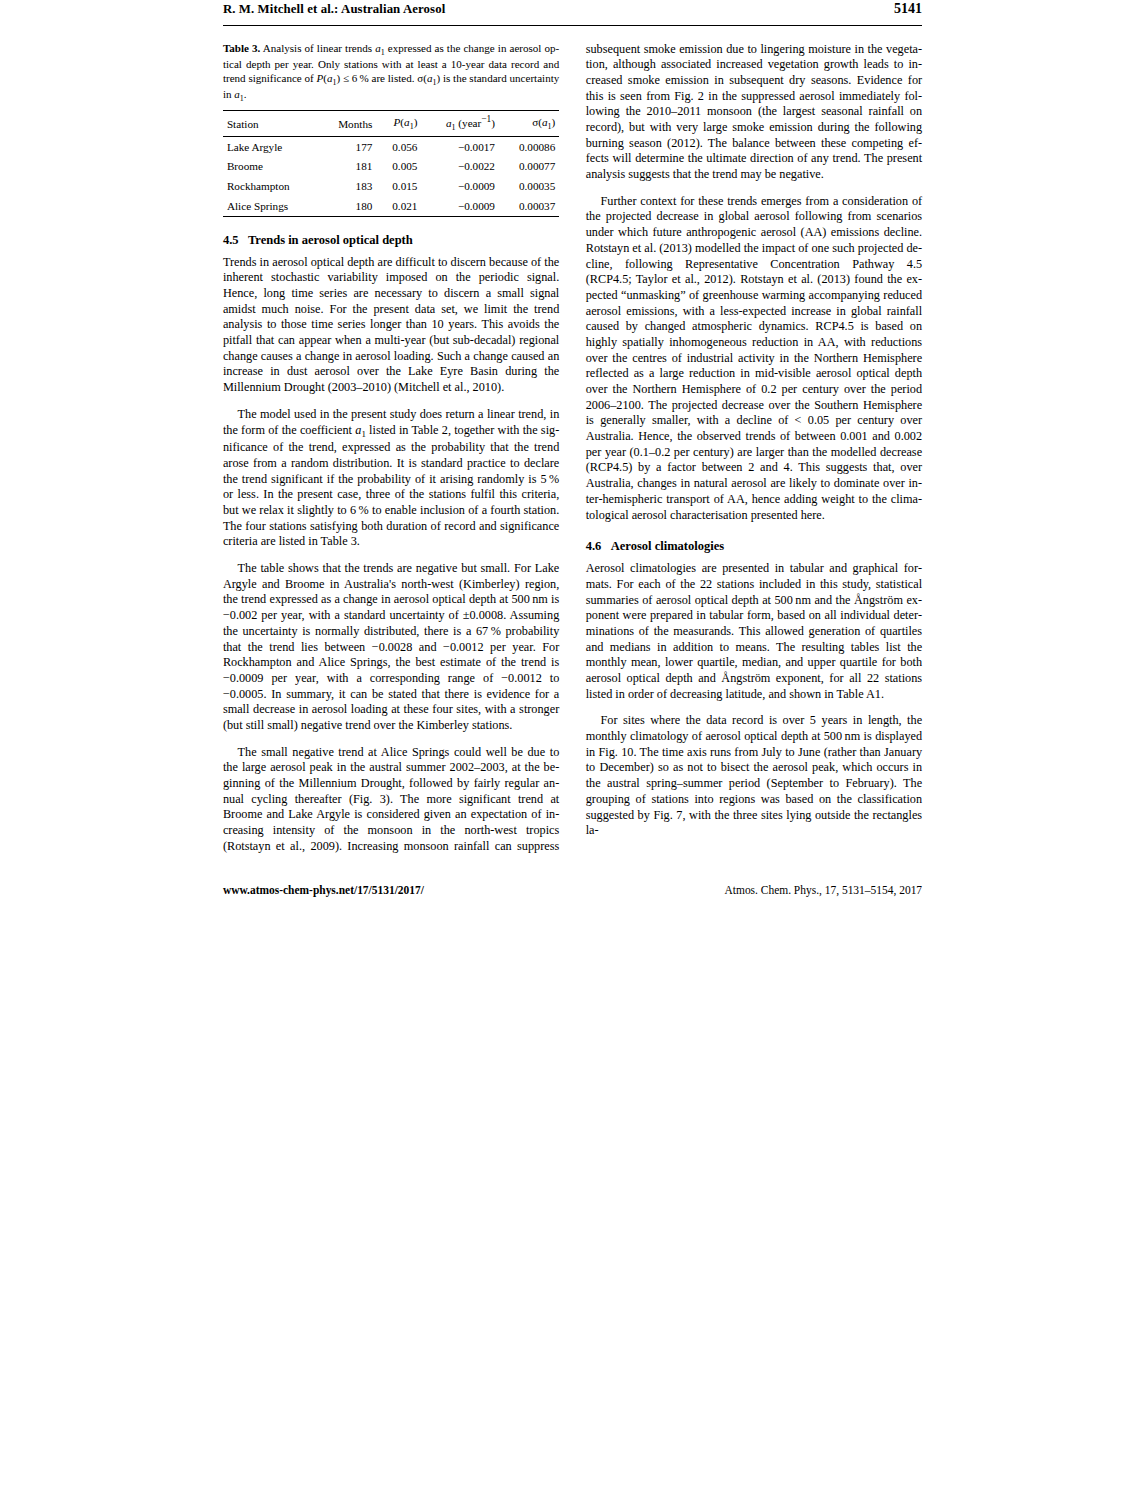R. M. Mitchell et al.: Australian Aerosol
5141
Table 3. Analysis of linear trends a1 expressed as the change in aerosol optical depth per year. Only stations with at least a 10-year data record and trend significance of P(a1) ≤ 6 % are listed. σ(a1) is the standard uncertainty in a1.
| Station | Months | P ( a 1 ) | a 1 (year −1 ) | σ( a 1 ) |
| --- | --- | --- | --- | --- |
| Lake Argyle | 177 | 0.056 | −0.0017 | 0.00086 |
| Broome | 181 | 0.005 | −0.0022 | 0.00077 |
| Rockhampton | 183 | 0.015 | −0.0009 | 0.00035 |
| Alice Springs | 180 | 0.021 | −0.0009 | 0.00037 |
4.5 Trends in aerosol optical depth
Trends in aerosol optical depth are difficult to discern because of the inherent stochastic variability imposed on the periodic signal. Hence, long time series are necessary to discern a small signal amidst much noise. For the present data set, we limit the trend analysis to those time series longer than 10 years. This avoids the pitfall that can appear when a multi-year (but sub-decadal) regional change causes a change in aerosol loading. Such a change caused an increase in dust aerosol over the Lake Eyre Basin during the Millennium Drought (2003–2010) (Mitchell et al., 2010).
The model used in the present study does return a linear trend, in the form of the coefficient a1 listed in Table 2, together with the significance of the trend, expressed as the probability that the trend arose from a random distribution. It is standard practice to declare the trend significant if the probability of it arising randomly is 5 % or less. In the present case, three of the stations fulfil this criteria, but we relax it slightly to 6 % to enable inclusion of a fourth station. The four stations satisfying both duration of record and significance criteria are listed in Table 3.
The table shows that the trends are negative but small. For Lake Argyle and Broome in Australia's north-west (Kimberley) region, the trend expressed as a change in aerosol optical depth at 500 nm is −0.002 per year, with a standard uncertainty of ±0.0008. Assuming the uncertainty is normally distributed, there is a 67 % probability that the trend lies between −0.0028 and −0.0012 per year. For Rockhampton and Alice Springs, the best estimate of the trend is −0.0009 per year, with a corresponding range of −0.0012 to −0.0005. In summary, it can be stated that there is evidence for a small decrease in aerosol loading at these four sites, with a stronger (but still small) negative trend over the Kimberley stations.
The small negative trend at Alice Springs could well be due to the large aerosol peak in the austral summer 2002–2003, at the beginning of the Millennium Drought, followed by fairly regular annual cycling thereafter (Fig. 3). The more significant trend at Broome and Lake Argyle is considered given an expectation of increasing intensity of the monsoon in the north-west tropics (Rotstayn et al., 2009). Increasing monsoon rainfall can suppress subsequent smoke emission due to lingering moisture in the vegetation, although associated increased vegetation growth leads to increased smoke emission in subsequent dry seasons. Evidence for this is seen from Fig. 2 in the suppressed aerosol immediately following the 2010–2011 monsoon (the largest seasonal rainfall on record), but with very large smoke emission during the following burning season (2012). The balance between these competing effects will determine the ultimate direction of any trend. The present analysis suggests that the trend may be negative.
Further context for these trends emerges from a consideration of the projected decrease in global aerosol following from scenarios under which future anthropogenic aerosol (AA) emissions decline. Rotstayn et al. (2013) modelled the impact of one such projected decline, following Representative Concentration Pathway 4.5 (RCP4.5; Taylor et al., 2012). Rotstayn et al. (2013) found the expected “unmasking” of greenhouse warming accompanying reduced aerosol emissions, with a less-expected increase in global rainfall caused by changed atmospheric dynamics. RCP4.5 is based on highly spatially inhomogeneous reduction in AA, with reductions over the centres of industrial activity in the Northern Hemisphere reflected as a large reduction in mid-visible aerosol optical depth over the Northern Hemisphere of 0.2 per century over the period 2006–2100. The projected decrease over the Southern Hemisphere is generally smaller, with a decline of < 0.05 per century over Australia. Hence, the observed trends of between 0.001 and 0.002 per year (0.1–0.2 per century) are larger than the modelled decrease (RCP4.5) by a factor between 2 and 4. This suggests that, over Australia, changes in natural aerosol are likely to dominate over inter-hemispheric transport of AA, hence adding weight to the climatological aerosol characterisation presented here.
4.6 Aerosol climatologies
Aerosol climatologies are presented in tabular and graphical formats. For each of the 22 stations included in this study, statistical summaries of aerosol optical depth at 500 nm and the Ångström exponent were prepared in tabular form, based on all individual determinations of the measurands. This allowed generation of quartiles and medians in addition to means. The resulting tables list the monthly mean, lower quartile, median, and upper quartile for both aerosol optical depth and Ångström exponent, for all 22 stations listed in order of decreasing latitude, and shown in Table A1.
For sites where the data record is over 5 years in length, the monthly climatology of aerosol optical depth at 500 nm is displayed in Fig. 10. The time axis runs from July to June (rather than January to December) so as not to bisect the aerosol peak, which occurs in the austral spring–summer period (September to February). The grouping of stations into regions was based on the classification suggested by Fig. 7, with the three sites lying outside the rectangles la-
www.atmos-chem-phys.net/17/5131/2017/
Atmos. Chem. Phys., 17, 5131–5154, 2017